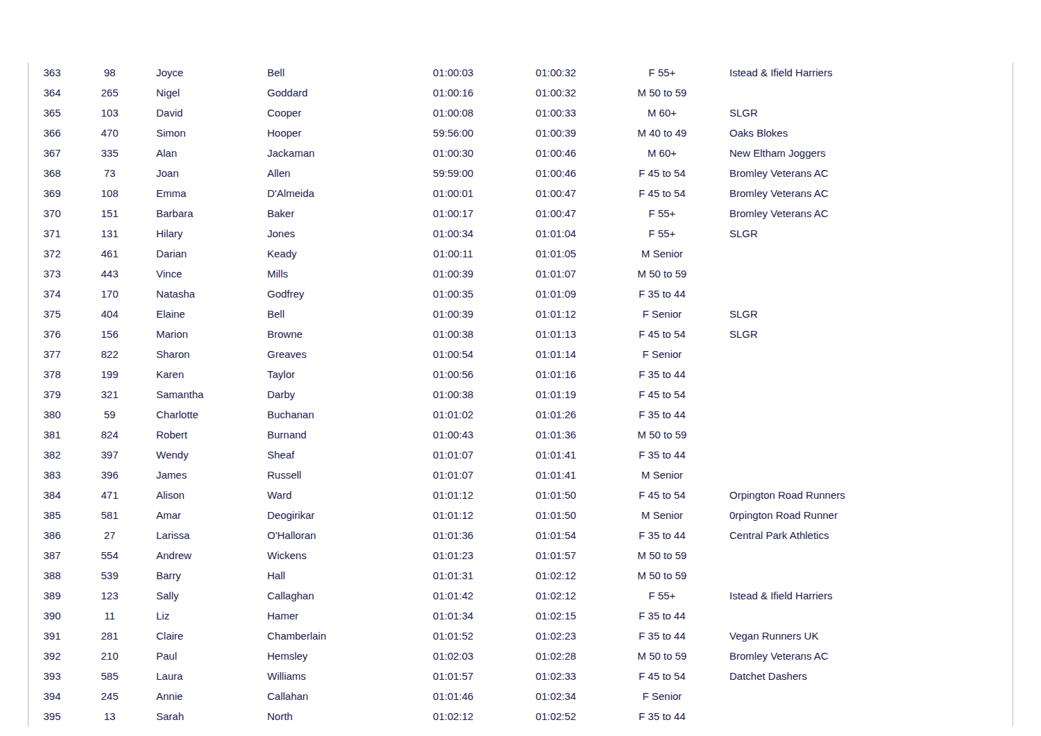| 363 | 98 | Joyce | Bell | 01:00:03 | 01:00:32 | F 55+ | Istead & Ifield Harriers |
| 364 | 265 | Nigel | Goddard | 01:00:16 | 01:00:32 | M 50 to 59 | |
| 365 | 103 | David | Cooper | 01:00:08 | 01:00:33 | M 60+ | SLGR |
| 366 | 470 | Simon | Hooper | 59:56:00 | 01:00:39 | M 40 to 49 | Oaks Blokes |
| 367 | 335 | Alan | Jackaman | 01:00:30 | 01:00:46 | M 60+ | New Eltham Joggers |
| 368 | 73 | Joan | Allen | 59:59:00 | 01:00:46 | F 45 to 54 | Bromley Veterans AC |
| 369 | 108 | Emma | D'Almeida | 01:00:01 | 01:00:47 | F 45 to 54 | Bromley Veterans AC |
| 370 | 151 | Barbara | Baker | 01:00:17 | 01:00:47 | F 55+ | Bromley Veterans AC |
| 371 | 131 | Hilary | Jones | 01:00:34 | 01:01:04 | F 55+ | SLGR |
| 372 | 461 | Darian | Keady | 01:00:11 | 01:01:05 | M Senior | |
| 373 | 443 | Vince | Mills | 01:00:39 | 01:01:07 | M 50 to 59 | |
| 374 | 170 | Natasha | Godfrey | 01:00:35 | 01:01:09 | F 35 to 44 | |
| 375 | 404 | Elaine | Bell | 01:00:39 | 01:01:12 | F Senior | SLGR |
| 376 | 156 | Marion | Browne | 01:00:38 | 01:01:13 | F 45 to 54 | SLGR |
| 377 | 822 | Sharon | Greaves | 01:00:54 | 01:01:14 | F Senior | |
| 378 | 199 | Karen | Taylor | 01:00:56 | 01:01:16 | F 35 to 44 | |
| 379 | 321 | Samantha | Darby | 01:00:38 | 01:01:19 | F 45 to 54 | |
| 380 | 59 | Charlotte | Buchanan | 01:01:02 | 01:01:26 | F 35 to 44 | |
| 381 | 824 | Robert | Burnand | 01:00:43 | 01:01:36 | M 50 to 59 | |
| 382 | 397 | Wendy | Sheaf | 01:01:07 | 01:01:41 | F 35 to 44 | |
| 383 | 396 | James | Russell | 01:01:07 | 01:01:41 | M Senior | |
| 384 | 471 | Alison | Ward | 01:01:12 | 01:01:50 | F 45 to 54 | Orpington Road Runners |
| 385 | 581 | Amar | Deogirikar | 01:01:12 | 01:01:50 | M Senior | 0rpington Road Runner |
| 386 | 27 | Larissa | O'Halloran | 01:01:36 | 01:01:54 | F 35 to 44 | Central Park Athletics |
| 387 | 554 | Andrew | Wickens | 01:01:23 | 01:01:57 | M 50 to 59 | |
| 388 | 539 | Barry | Hall | 01:01:31 | 01:02:12 | M 50 to 59 | |
| 389 | 123 | Sally | Callaghan | 01:01:42 | 01:02:12 | F 55+ | Istead & Ifield Harriers |
| 390 | 11 | Liz | Hamer | 01:01:34 | 01:02:15 | F 35 to 44 | |
| 391 | 281 | Claire | Chamberlain | 01:01:52 | 01:02:23 | F 35 to 44 | Vegan Runners UK |
| 392 | 210 | Paul | Hemsley | 01:02:03 | 01:02:28 | M 50 to 59 | Bromley Veterans AC |
| 393 | 585 | Laura | Williams | 01:01:57 | 01:02:33 | F 45 to 54 | Datchet Dashers |
| 394 | 245 | Annie | Callahan | 01:01:46 | 01:02:34 | F Senior | |
| 395 | 13 | Sarah | North | 01:02:12 | 01:02:52 | F 35 to 44 | |